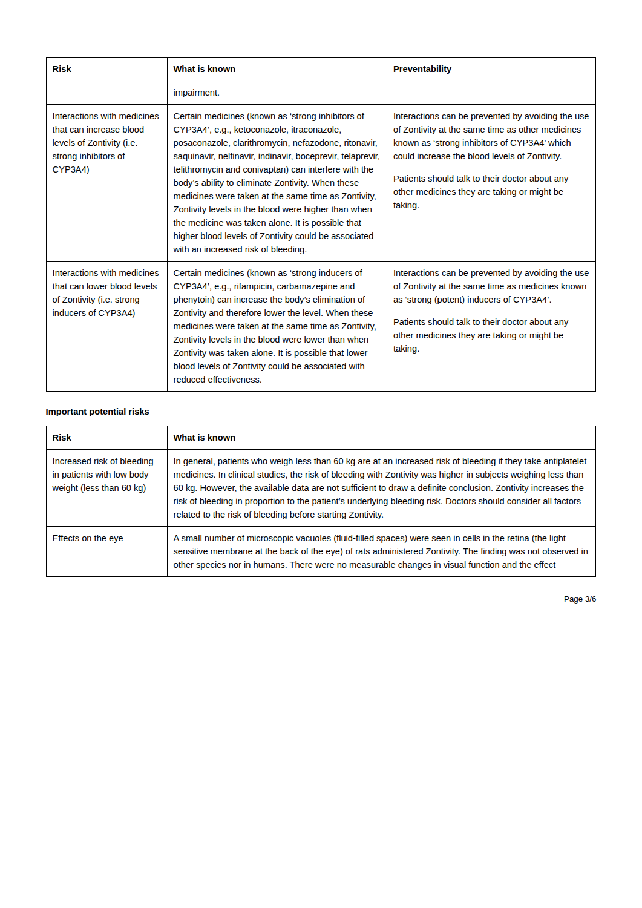| Risk | What is known | Preventability |
| --- | --- | --- |
| | impairment. | |
| Interactions with medicines that can increase blood levels of Zontivity (i.e. strong inhibitors of CYP3A4) | Certain medicines (known as ‘strong inhibitors of CYP3A4’, e.g., ketoconazole, itraconazole, posaconazole, clarithromycin, nefazodone, ritonavir, saquinavir, nelfinavir, indinavir, boceprevir, telaprevir, telithromycin and conivaptan) can interfere with the body’s ability to eliminate Zontivity. When these medicines were taken at the same time as Zontivity, Zontivity levels in the blood were higher than when the medicine was taken alone. It is possible that higher blood levels of Zontivity could be associated with an increased risk of bleeding. | Interactions can be prevented by avoiding the use of Zontivity at the same time as other medicines known as ‘strong inhibitors of CYP3A4’ which could increase the blood levels of Zontivity. Patients should talk to their doctor about any other medicines they are taking or might be taking. |
| Interactions with medicines that can lower blood levels of Zontivity (i.e. strong inducers of CYP3A4) | Certain medicines (known as ‘strong inducers of CYP3A4’, e.g., rifampicin, carbamazepine and phenytoin) can increase the body’s elimination of Zontivity and therefore lower the level. When these medicines were taken at the same time as Zontivity, Zontivity levels in the blood were lower than when Zontivity was taken alone. It is possible that lower blood levels of Zontivity could be associated with reduced effectiveness. | Interactions can be prevented by avoiding the use of Zontivity at the same time as medicines known as ‘strong (potent) inducers of CYP3A4’. Patients should talk to their doctor about any other medicines they are taking or might be taking. |
Important potential risks
| Risk | What is known |
| --- | --- |
| Increased risk of bleeding in patients with low body weight (less than 60 kg) | In general, patients who weigh less than 60 kg are at an increased risk of bleeding if they take antiplatelet medicines. In clinical studies, the risk of bleeding with Zontivity was higher in subjects weighing less than 60 kg. However, the available data are not sufficient to draw a definite conclusion. Zontivity increases the risk of bleeding in proportion to the patient’s underlying bleeding risk. Doctors should consider all factors related to the risk of bleeding before starting Zontivity. |
| Effects on the eye | A small number of microscopic vacuoles (fluid-filled spaces) were seen in cells in the retina (the light sensitive membrane at the back of the eye) of rats administered Zontivity. The finding was not observed in other species nor in humans. There were no measurable changes in visual function and the effect |
Page 3/6